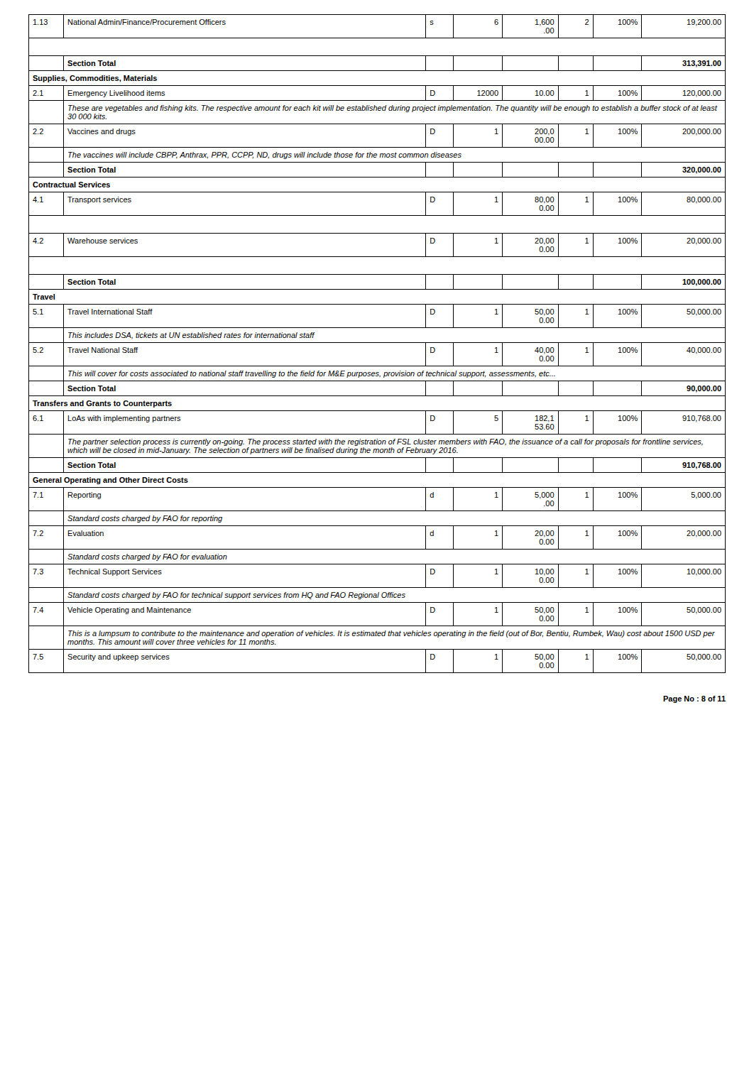| 1.13 | National Admin/Finance/Procurement Officers | s | 6 | 1,600 .00 | 2 | 100% | 19,200.00 |
| | Section Total | | | | | | 313,391.00 |
| Supplies, Commodities, Materials |
| 2.1 | Emergency Livelihood items | D | 12000 | 10.00 | 1 | 100% | 120,000.00 |
| | These are vegetables and fishing kits. The respective amount for each kit will be established during project implementation. The quantity will be enough to establish a buffer stock of at least 30 000 kits. |
| 2.2 | Vaccines and drugs | D | 1 | 200,0 00.00 | 1 | 100% | 200,000.00 |
| | The vaccines will include CBPP, Anthrax, PPR, CCPP, ND, drugs will include those for the most common diseases |
| | Section Total | | | | | | 320,000.00 |
| Contractual Services |
| 4.1 | Transport services | D | 1 | 80,00 0.00 | 1 | 100% | 80,000.00 |
| 4.2 | Warehouse services | D | 1 | 20,00 0.00 | 1 | 100% | 20,000.00 |
| | Section Total | | | | | | 100,000.00 |
| Travel |
| 5.1 | Travel International Staff | D | 1 | 50,00 0.00 | 1 | 100% | 50,000.00 |
| | This includes DSA, tickets at UN established rates for international staff |
| 5.2 | Travel National Staff | D | 1 | 40,00 0.00 | 1 | 100% | 40,000.00 |
| | This will cover for costs associated to national staff travelling to the field for M&E purposes, provision of technical support, assessments, etc... |
| | Section Total | | | | | | 90,000.00 |
| Transfers and Grants to Counterparts |
| 6.1 | LoAs with implementing partners | D | 5 | 182,1 53.60 | 1 | 100% | 910,768.00 |
| | The partner selection process is currently on-going. The process started with the registration of FSL cluster members with FAO, the issuance of a call for proposals for frontline services, which will be closed in mid-January. The selection of partners will be finalised during the month of February 2016. |
| | Section Total | | | | | | 910,768.00 |
| General Operating and Other Direct Costs |
| 7.1 | Reporting | d | 1 | 5,000 .00 | 1 | 100% | 5,000.00 |
| | Standard costs charged by FAO for reporting |
| 7.2 | Evaluation | d | 1 | 20,00 0.00 | 1 | 100% | 20,000.00 |
| | Standard costs charged by FAO for evaluation |
| 7.3 | Technical Support Services | D | 1 | 10,00 0.00 | 1 | 100% | 10,000.00 |
| | Standard costs charged by FAO for technical support services from HQ and FAO Regional Offices |
| 7.4 | Vehicle Operating and Maintenance | D | 1 | 50,00 0.00 | 1 | 100% | 50,000.00 |
| | This is a lumpsum to contribute to the maintenance and operation of vehicles. It is estimated that vehicles operating in the field (out of Bor, Bentiu, Rumbek, Wau) cost about 1500 USD per months. This amount will cover three vehicles for 11 months. |
| 7.5 | Security and upkeep services | D | 1 | 50,00 0.00 | 1 | 100% | 50,000.00 |
Page No : 8 of 11